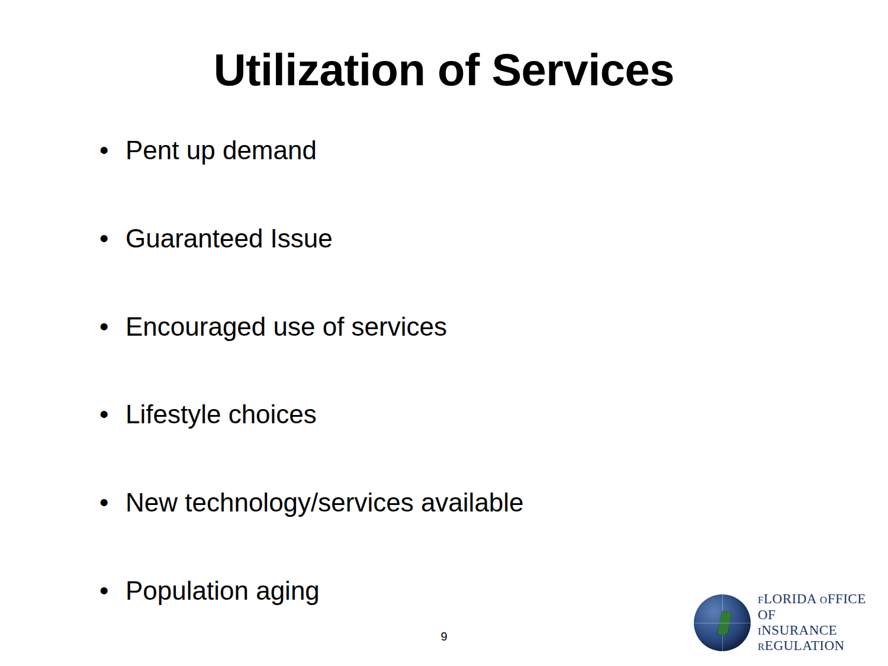Utilization of Services
Pent up demand
Guaranteed Issue
Encouraged use of services
Lifestyle choices
New technology/services available
Population aging
9
FLORIDA OFFICE OF
INSURANCE REGULATION